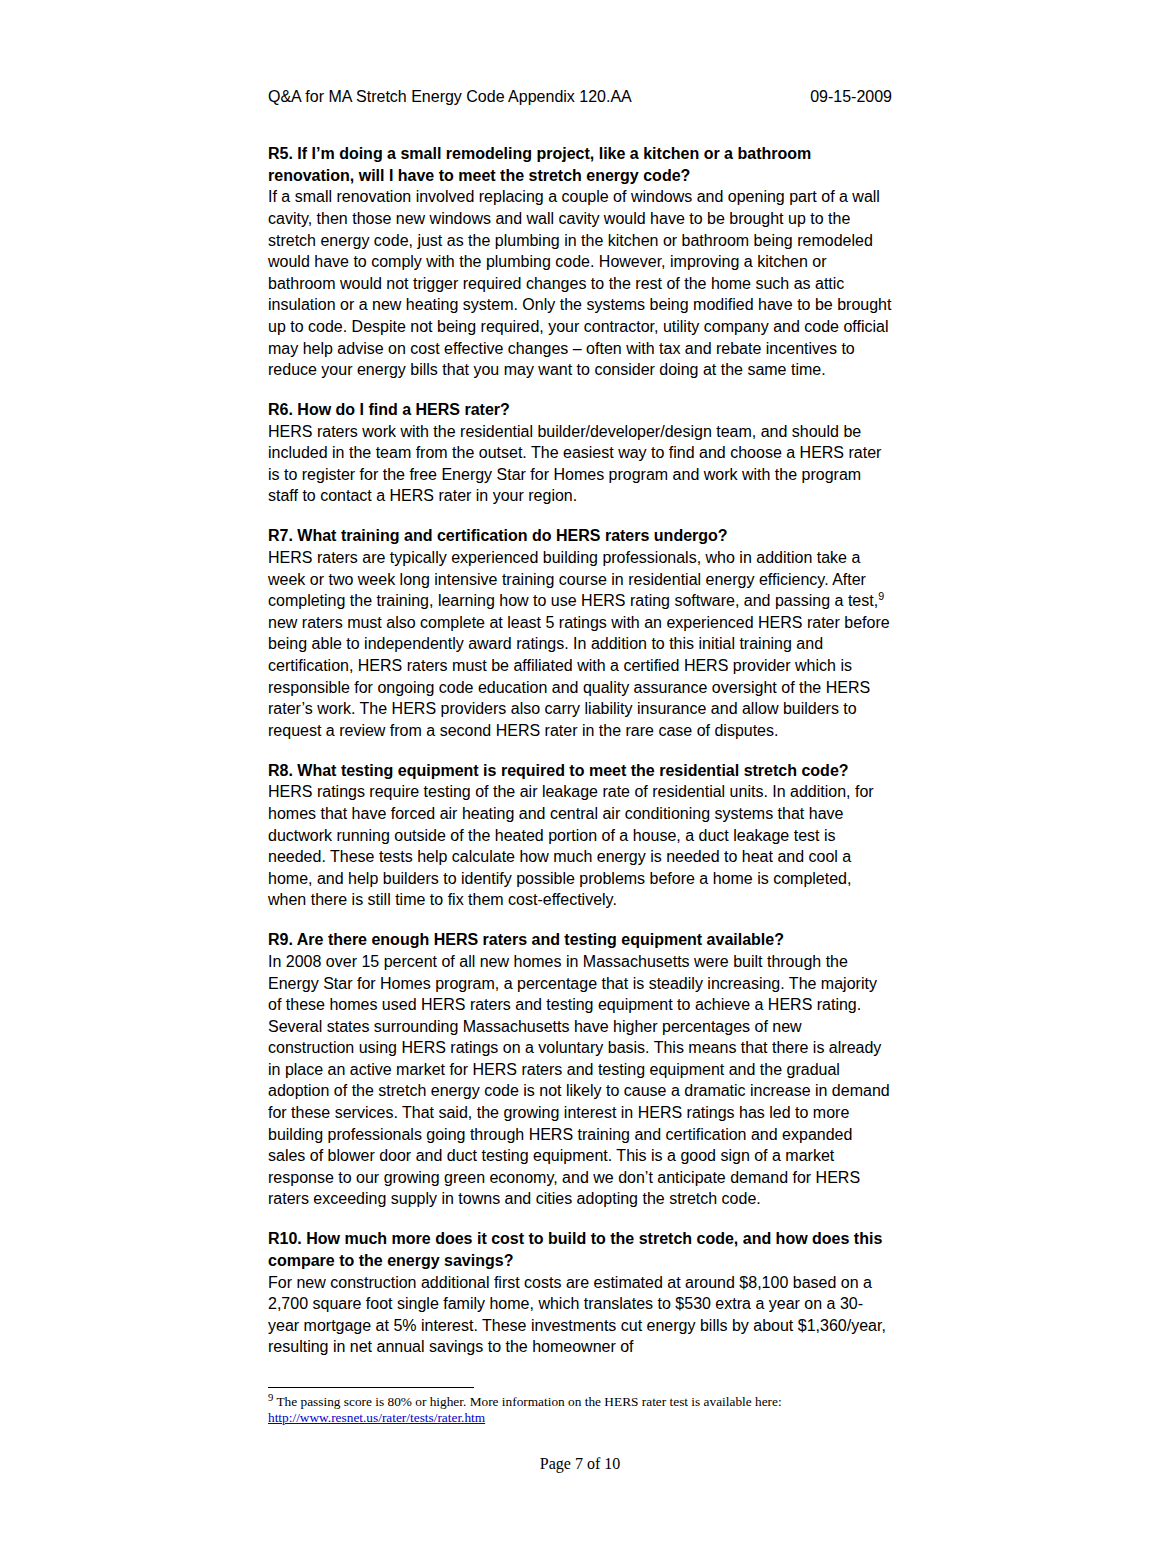Q&A for MA Stretch Energy Code Appendix 120.AA
09-15-2009
R5. If I’m doing a small remodeling project, like a kitchen or a bathroom renovation, will I have to meet the stretch energy code?
If a small renovation involved replacing a couple of windows and opening part of a wall cavity, then those new windows and wall cavity would have to be brought up to the stretch energy code, just as the plumbing in the kitchen or bathroom being remodeled would have to comply with the plumbing code. However, improving a kitchen or bathroom would not trigger required changes to the rest of the home such as attic insulation or a new heating system. Only the systems being modified have to be brought up to code. Despite not being required, your contractor, utility company and code official may help advise on cost effective changes – often with tax and rebate incentives to reduce your energy bills that you may want to consider doing at the same time.
R6. How do I find a HERS rater?
HERS raters work with the residential builder/developer/design team, and should be included in the team from the outset. The easiest way to find and choose a HERS rater is to register for the free Energy Star for Homes program and work with the program staff to contact a HERS rater in your region.
R7. What training and certification do HERS raters undergo?
HERS raters are typically experienced building professionals, who in addition take a week or two week long intensive training course in residential energy efficiency. After completing the training, learning how to use HERS rating software, and passing a test,9 new raters must also complete at least 5 ratings with an experienced HERS rater before being able to independently award ratings. In addition to this initial training and certification, HERS raters must be affiliated with a certified HERS provider which is responsible for ongoing code education and quality assurance oversight of the HERS rater’s work. The HERS providers also carry liability insurance and allow builders to request a review from a second HERS rater in the rare case of disputes.
R8. What testing equipment is required to meet the residential stretch code?
HERS ratings require testing of the air leakage rate of residential units. In addition, for homes that have forced air heating and central air conditioning systems that have ductwork running outside of the heated portion of a house, a duct leakage test is needed. These tests help calculate how much energy is needed to heat and cool a home, and help builders to identify possible problems before a home is completed, when there is still time to fix them cost-effectively.
R9. Are there enough HERS raters and testing equipment available?
In 2008 over 15 percent of all new homes in Massachusetts were built through the Energy Star for Homes program, a percentage that is steadily increasing. The majority of these homes used HERS raters and testing equipment to achieve a HERS rating. Several states surrounding Massachusetts have higher percentages of new construction using HERS ratings on a voluntary basis. This means that there is already in place an active market for HERS raters and testing equipment and the gradual adoption of the stretch energy code is not likely to cause a dramatic increase in demand for these services. That said, the growing interest in HERS ratings has led to more building professionals going through HERS training and certification and expanded sales of blower door and duct testing equipment. This is a good sign of a market response to our growing green economy, and we don’t anticipate demand for HERS raters exceeding supply in towns and cities adopting the stretch code.
R10. How much more does it cost to build to the stretch code, and how does this compare to the energy savings?
For new construction additional first costs are estimated at around $8,100 based on a 2,700 square foot single family home, which translates to $530 extra a year on a 30-year mortgage at 5% interest. These investments cut energy bills by about $1,360/year, resulting in net annual savings to the homeowner of
9 The passing score is 80% or higher. More information on the HERS rater test is available here:
http://www.resnet.us/rater/tests/rater.htm
Page 7 of 10